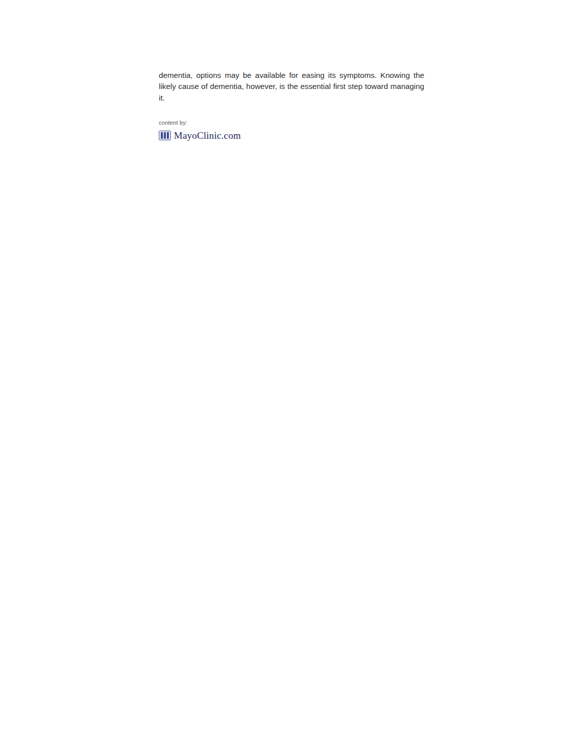dementia, options may be available for easing its symptoms. Knowing the likely cause of dementia, however, is the essential first step toward managing it.
content by:
MayoClinic.com